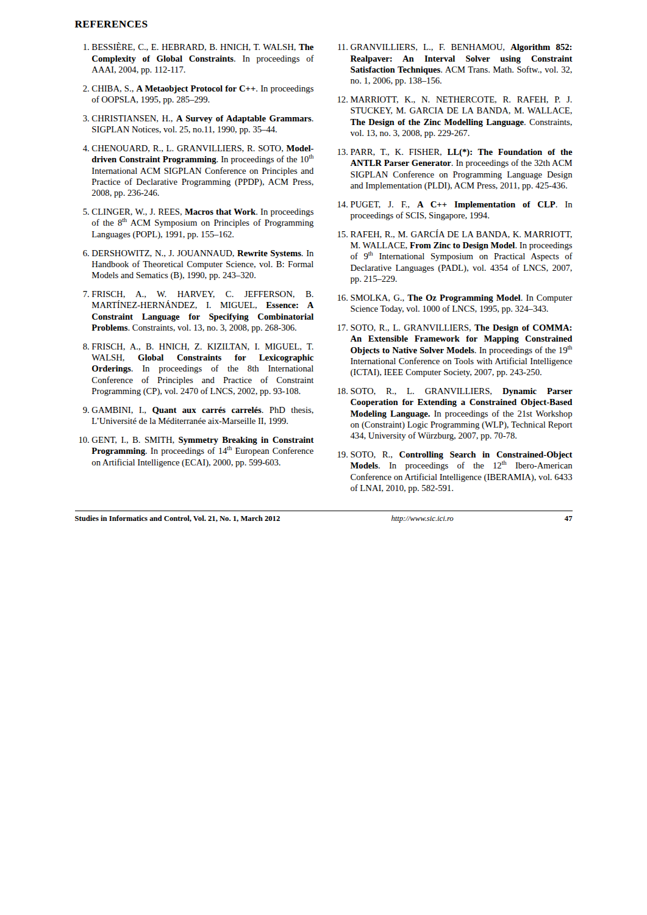REFERENCES
BESSIÈRE, C., E. HEBRARD, B. HNICH, T. WALSH, The Complexity of Global Constraints. In proceedings of AAAI, 2004, pp. 112-117.
CHIBA, S., A Metaobject Protocol for C++. In proceedings of OOPSLA, 1995, pp. 285–299.
CHRISTIANSEN, H., A Survey of Adaptable Grammars. SIGPLAN Notices, vol. 25, no.11, 1990, pp. 35–44.
CHENOUARD, R., L. GRANVILLIERS, R. SOTO, Model-driven Constraint Programming. In proceedings of the 10th International ACM SIGPLAN Conference on Principles and Practice of Declarative Programming (PPDP), ACM Press, 2008, pp. 236-246.
CLINGER, W., J. REES, Macros that Work. In proceedings of the 8th ACM Symposium on Principles of Programming Languages (POPL), 1991, pp. 155–162.
DERSHOWITZ, N., J. JOUANNAUD, Rewrite Systems. In Handbook of Theoretical Computer Science, vol. B: Formal Models and Sematics (B), 1990, pp. 243–320.
FRISCH, A., W. HARVEY, C. JEFFERSON, B. MARTÍNEZ-HERNÁNDEZ, I. MIGUEL, Essence: A Constraint Language for Specifying Combinatorial Problems. Constraints, vol. 13, no. 3, 2008, pp. 268-306.
FRISCH, A., B. HNICH, Z. KIZILTAN, I. MIGUEL, T. WALSH, Global Constraints for Lexicographic Orderings. In proceedings of the 8th International Conference of Principles and Practice of Constraint Programming (CP), vol. 2470 of LNCS, 2002, pp. 93-108.
GAMBINI, I., Quant aux carrés carrelés. PhD thesis, L’Université de la Méditerranée aix-Marseille II, 1999.
GENT, I., B. SMITH, Symmetry Breaking in Constraint Programming. In proceedings of 14th European Conference on Artificial Intelligence (ECAI), 2000, pp. 599-603.
GRANVILLIERS, L., F. BENHAMOU, Algorithm 852: Realpaver: An Interval Solver using Constraint Satisfaction Techniques. ACM Trans. Math. Softw., vol. 32, no. 1, 2006, pp. 138–156.
MARRIOTT, K., N. NETHERCOTE, R. RAFEH, P. J. STUCKEY, M. GARCIA DE LA BANDA, M. WALLACE, The Design of the Zinc Modelling Language. Constraints, vol. 13, no. 3, 2008, pp. 229-267.
PARR, T., K. FISHER, LL(*): The Foundation of the ANTLR Parser Generator. In proceedings of the 32th ACM SIGPLAN Conference on Programming Language Design and Implementation (PLDI), ACM Press, 2011, pp. 425-436.
PUGET, J. F., A C++ Implementation of CLP. In proceedings of SCIS, Singapore, 1994.
RAFEH, R., M. GARCÍA DE LA BANDA, K. MARRIOTT, M. WALLACE, From Zinc to Design Model. In proceedings of 9th International Symposium on Practical Aspects of Declarative Languages (PADL), vol. 4354 of LNCS, 2007, pp. 215–229.
SMOLKA, G., The Oz Programming Model. In Computer Science Today, vol. 1000 of LNCS, 1995, pp. 324–343.
SOTO, R., L. GRANVILLIERS, The Design of COMMA: An Extensible Framework for Mapping Constrained Objects to Native Solver Models. In proceedings of the 19th International Conference on Tools with Artificial Intelligence (ICTAI), IEEE Computer Society, 2007, pp. 243-250.
SOTO, R., L. GRANVILLIERS, Dynamic Parser Cooperation for Extending a Constrained Object-Based Modeling Language. In proceedings of the 21st Workshop on (Constraint) Logic Programming (WLP), Technical Report 434, University of Würzburg, 2007, pp. 70-78.
SOTO, R., Controlling Search in Constrained-Object Models. In proceedings of the 12th Ibero-American Conference on Artificial Intelligence (IBERAMIA), vol. 6433 of LNAI, 2010, pp. 582-591.
Studies in Informatics and Control, Vol. 21, No. 1, March 2012 http://www.sic.ici.ro 47